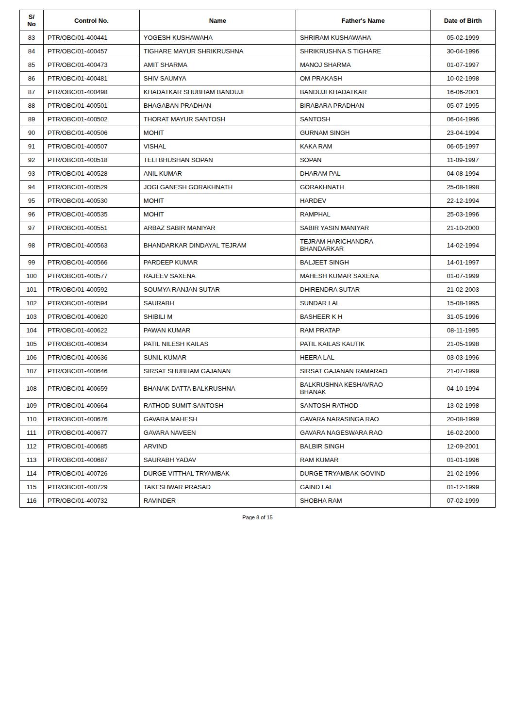| S/ No | Control No. | Name | Father's Name | Date of Birth |
| --- | --- | --- | --- | --- |
| 83 | PTR/OBC/01-400441 | YOGESH KUSHAWAHA | SHRIRAM KUSHAWAHA | 05-02-1999 |
| 84 | PTR/OBC/01-400457 | TIGHARE MAYUR SHRIKRUSHNA | SHRIKRUSHNA S TIGHARE | 30-04-1996 |
| 85 | PTR/OBC/01-400473 | AMIT SHARMA | MANOJ SHARMA | 01-07-1997 |
| 86 | PTR/OBC/01-400481 | SHIV SAUMYA | OM PRAKASH | 10-02-1998 |
| 87 | PTR/OBC/01-400498 | KHADATKAR SHUBHAM BANDUJI | BANDUJI KHADATKAR | 16-06-2001 |
| 88 | PTR/OBC/01-400501 | BHAGABAN PRADHAN | BIRABARA PRADHAN | 05-07-1995 |
| 89 | PTR/OBC/01-400502 | THORAT MAYUR SANTOSH | SANTOSH | 06-04-1996 |
| 90 | PTR/OBC/01-400506 | MOHIT | GURNAM SINGH | 23-04-1994 |
| 91 | PTR/OBC/01-400507 | VISHAL | KAKA RAM | 06-05-1997 |
| 92 | PTR/OBC/01-400518 | TELI BHUSHAN SOPAN | SOPAN | 11-09-1997 |
| 93 | PTR/OBC/01-400528 | ANIL KUMAR | DHARAM PAL | 04-08-1994 |
| 94 | PTR/OBC/01-400529 | JOGI GANESH GORAKHNATH | GORAKHNATH | 25-08-1998 |
| 95 | PTR/OBC/01-400530 | MOHIT | HARDEV | 22-12-1994 |
| 96 | PTR/OBC/01-400535 | MOHIT | RAMPHAL | 25-03-1996 |
| 97 | PTR/OBC/01-400551 | ARBAZ SABIR MANIYAR | SABIR YASIN MANIYAR | 21-10-2000 |
| 98 | PTR/OBC/01-400563 | BHANDARKAR DINDAYAL TEJRAM | TEJRAM HARICHANDRA BHANDARKAR | 14-02-1994 |
| 99 | PTR/OBC/01-400566 | PARDEEP KUMAR | BALJEET SINGH | 14-01-1997 |
| 100 | PTR/OBC/01-400577 | RAJEEV SAXENA | MAHESH KUMAR SAXENA | 01-07-1999 |
| 101 | PTR/OBC/01-400592 | SOUMYA RANJAN SUTAR | DHIRENDRA SUTAR | 21-02-2003 |
| 102 | PTR/OBC/01-400594 | SAURABH | SUNDAR LAL | 15-08-1995 |
| 103 | PTR/OBC/01-400620 | SHIBILI M | BASHEER K H | 31-05-1996 |
| 104 | PTR/OBC/01-400622 | PAWAN KUMAR | RAM PRATAP | 08-11-1995 |
| 105 | PTR/OBC/01-400634 | PATIL NILESH KAILAS | PATIL KAILAS KAUTIK | 21-05-1998 |
| 106 | PTR/OBC/01-400636 | SUNIL KUMAR | HEERA LAL | 03-03-1996 |
| 107 | PTR/OBC/01-400646 | SIRSAT SHUBHAM GAJANAN | SIRSAT GAJANAN RAMARAO | 21-07-1999 |
| 108 | PTR/OBC/01-400659 | BHANAK DATTA BALKRUSHNA | BALKRUSHNA KESHAVRAO BHANAK | 04-10-1994 |
| 109 | PTR/OBC/01-400664 | RATHOD SUMIT SANTOSH | SANTOSH RATHOD | 13-02-1998 |
| 110 | PTR/OBC/01-400676 | GAVARA MAHESH | GAVARA NARASINGA RAO | 20-08-1999 |
| 111 | PTR/OBC/01-400677 | GAVARA NAVEEN | GAVARA NAGESWARA RAO | 16-02-2000 |
| 112 | PTR/OBC/01-400685 | ARVIND | BALBIR SINGH | 12-09-2001 |
| 113 | PTR/OBC/01-400687 | SAURABH YADAV | RAM KUMAR | 01-01-1996 |
| 114 | PTR/OBC/01-400726 | DURGE VITTHAL TRYAMBAK | DURGE TRYAMBAK GOVIND | 21-02-1996 |
| 115 | PTR/OBC/01-400729 | TAKESHWAR PRASAD | GAIND LAL | 01-12-1999 |
| 116 | PTR/OBC/01-400732 | RAVINDER | SHOBHA RAM | 07-02-1999 |
Page 8 of 15